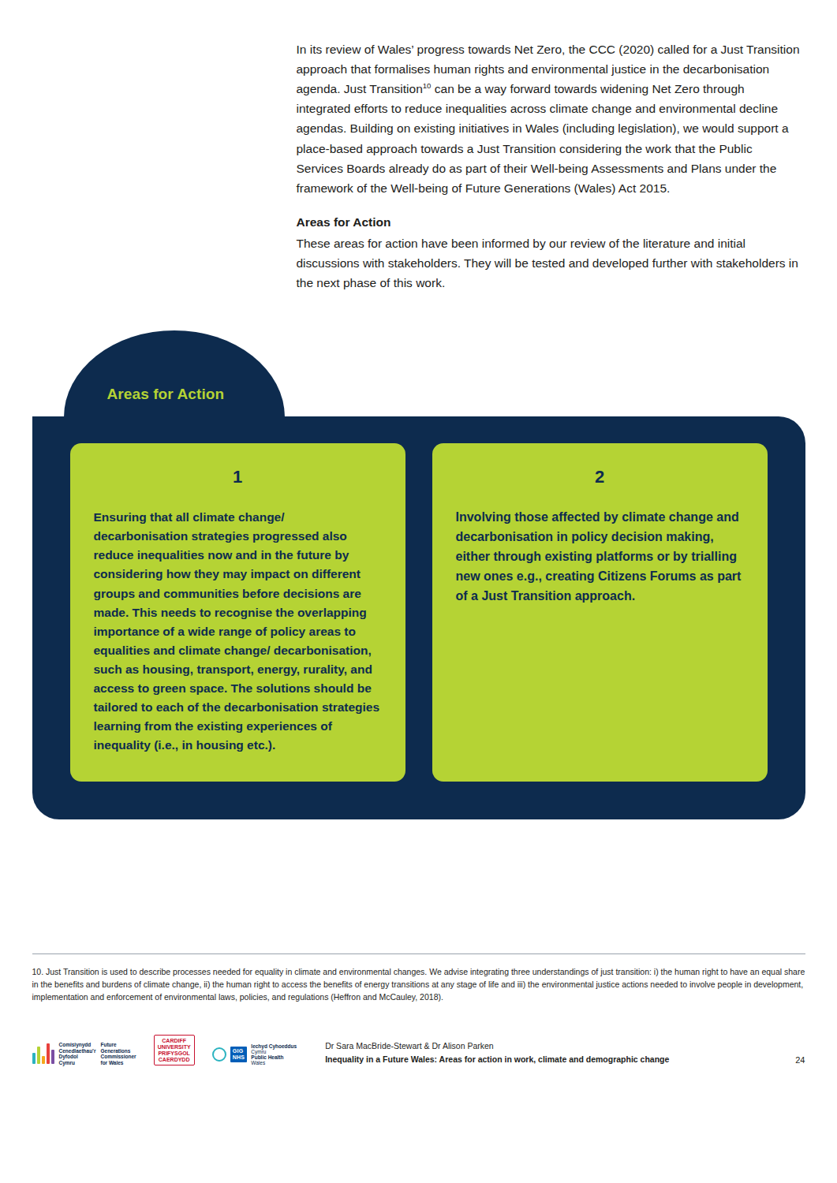In its review of Wales’ progress towards Net Zero, the CCC (2020) called for a Just Transition approach that formalises human rights and environmental justice in the decarbonisation agenda. Just Transition10 can be a way forward towards widening Net Zero through integrated efforts to reduce inequalities across climate change and environmental decline agendas. Building on existing initiatives in Wales (including legislation), we would support a place-based approach towards a Just Transition considering the work that the Public Services Boards already do as part of their Well-being Assessments and Plans under the framework of the Well-being of Future Generations (Wales) Act 2015.
Areas for Action
These areas for action have been informed by our review of the literature and initial discussions with stakeholders. They will be tested and developed further with stakeholders in the next phase of this work.
Areas for Action
1
Ensuring that all climate change/ decarbonisation strategies progressed also reduce inequalities now and in the future by considering how they may impact on different groups and communities before decisions are made. This needs to recognise the overlapping importance of a wide range of policy areas to equalities and climate change/ decarbonisation, such as housing, transport, energy, rurality, and access to green space. The solutions should be tailored to each of the decarbonisation strategies learning from the existing experiences of inequality (i.e., in housing etc.).
2
Involving those affected by climate change and decarbonisation in policy decision making, either through existing platforms or by trialling new ones e.g., creating Citizens Forums as part of a Just Transition approach.
10. Just Transition is used to describe processes needed for equality in climate and environmental changes. We advise integrating three understandings of just transition: i) the human right to have an equal share in the benefits and burdens of climate change, ii) the human right to access the benefits of energy transitions at any stage of life and iii) the environmental justice actions needed to involve people in development, implementation and enforcement of environmental laws, policies, and regulations (Heffron and McCauley, 2018).
Comisiynydd Cenedlaethau’r Dyfodol Cymru
Future Generations Commissioner for Wales
CARDIFF
UNIVERSITY
PRIFYSGOL
CAERDYDD
GIG
NHS
Iechyd Cyhoeddus Cymru
Public Health Wales
Dr Sara MacBride-Stewart & Dr Alison Parken
Inequality in a Future Wales: Areas for action in work, climate and demographic change
24